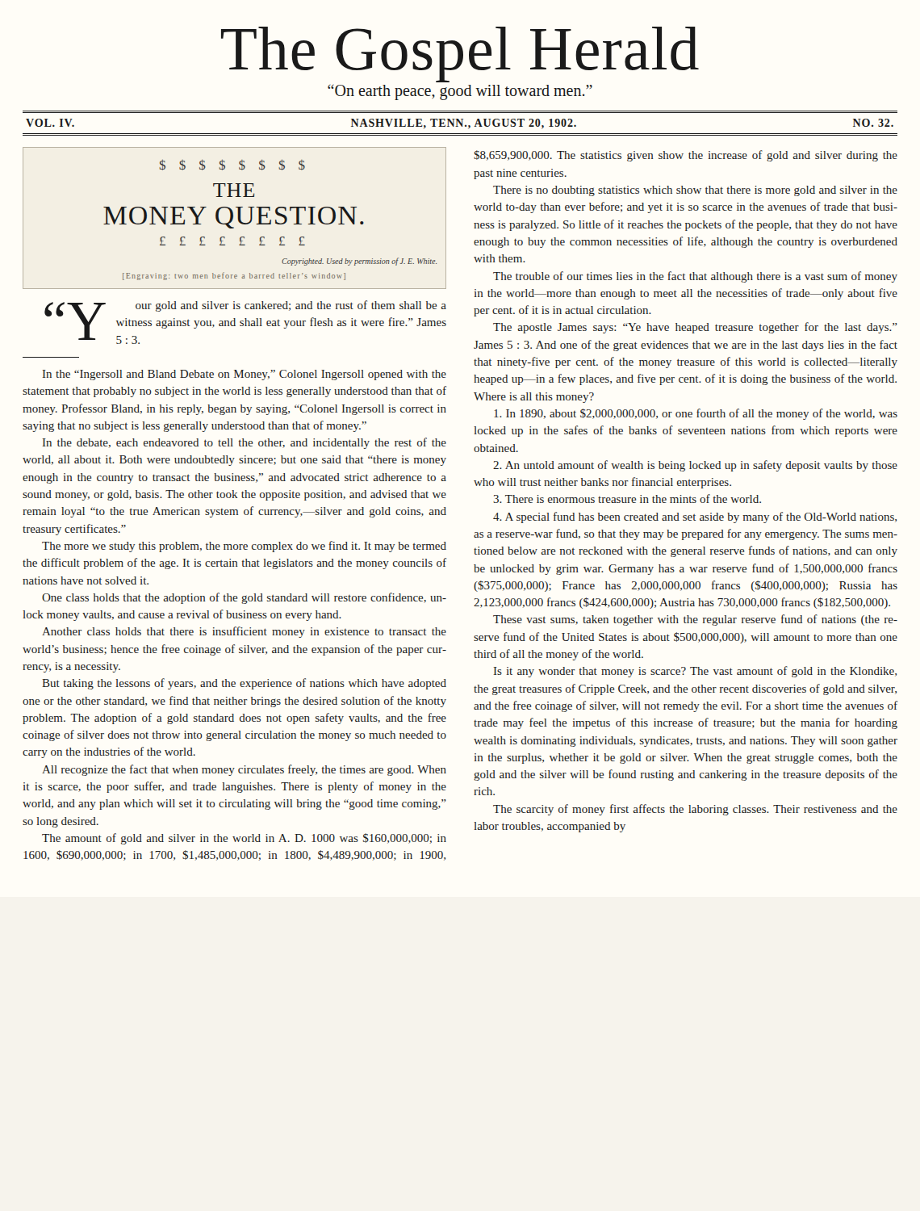The Gospel Herald
“On earth peace, good will toward men.”
VOL. IV. NASHVILLE, TENN., AUGUST 20, 1902. NO. 32.
$ $ $ $ $ $ $ $
The
Money Question.
£ £ £ £ £ £ £ £
Copyrighted. Used by permission of J. E. White.
[Engraving: two men before a barred teller’s window]
“Your gold and silver is cankered; and the rust of them shall be a witness against you, and shall eat your flesh as it were fire.” James 5 : 3.
In the “Ingersoll and Bland Debate on Money,” Colonel Ingersoll opened with the statement that probably no subject in the world is less generally understood than that of money. Professor Bland, in his reply, began by saying, “Colonel Ingersoll is correct in saying that no subject is less generally understood than that of money.”
In the debate, each endeavored to tell the other, and incidentally the rest of the world, all about it. Both were undoubtedly sincere; but one said that “there is money enough in the country to transact the business,” and advocated strict adherence to a sound money, or gold, basis. The other took the opposite position, and advised that we remain loyal “to the true American system of currency,—silver and gold coins, and treasury certificates.”
The more we study this problem, the more complex do we find it. It may be termed the difficult problem of the age. It is certain that legislators and the money councils of nations have not solved it.
One class holds that the adoption of the gold standard will restore confidence, unlock money vaults, and cause a revival of business on every hand.
Another class holds that there is insufficient money in existence to transact the world’s business; hence the free coinage of silver, and the expansion of the paper currency, is a necessity.
But taking the lessons of years, and the experience of nations which have adopted one or the other standard, we find that neither brings the desired solution of the knotty problem. The adoption of a gold standard does not open safety vaults, and the free coinage of silver does not throw into general circulation the money so much needed to carry on the industries of the world.
All recognize the fact that when money circulates freely, the times are good. When it is scarce, the poor suffer, and trade languishes. There is plenty of money in the world, and any plan which will set it to circulating will bring the “good time coming,” so long desired.
The amount of gold and silver in the world in A. D. 1000 was $160,000,000; in 1600, $690,000,000; in 1700, $1,485,000,000; in 1800, $4,489,900,000; in 1900, $8,659,900,000. The statistics given show the increase of gold and silver during the past nine centuries.
There is no doubting statistics which show that there is more gold and silver in the world to-day than ever before; and yet it is so scarce in the avenues of trade that business is paralyzed. So little of it reaches the pockets of the people, that they do not have enough to buy the common necessities of life, although the country is overburdened with them.
The trouble of our times lies in the fact that although there is a vast sum of money in the world—more than enough to meet all the necessities of trade—only about five per cent. of it is in actual circulation.
The apostle James says: “Ye have heaped treasure together for the last days.” James 5 : 3. And one of the great evidences that we are in the last days lies in the fact that ninety-five per cent. of the money treasure of this world is collected—literally heaped up—in a few places, and five per cent. of it is doing the business of the world. Where is all this money?
1. In 1890, about $2,000,000,000, or one fourth of all the money of the world, was locked up in the safes of the banks of seventeen nations from which reports were obtained.
2. An untold amount of wealth is being locked up in safety deposit vaults by those who will trust neither banks nor financial enterprises.
3. There is enormous treasure in the mints of the world.
4. A special fund has been created and set aside by many of the Old-World nations, as a reserve-war fund, so that they may be prepared for any emergency. The sums mentioned below are not reckoned with the general reserve funds of nations, and can only be unlocked by grim war. Germany has a war reserve fund of 1,500,000,000 francs ($375,000,000); France has 2,000,000,000 francs ($400,000,000); Russia has 2,123,000,000 francs ($424,600,000); Austria has 730,000,000 francs ($182,500,000).
These vast sums, taken together with the regular reserve fund of nations (the reserve fund of the United States is about $500,000,000), will amount to more than one third of all the money of the world.
Is it any wonder that money is scarce? The vast amount of gold in the Klondike, the great treasures of Cripple Creek, and the other recent discoveries of gold and silver, and the free coinage of silver, will not remedy the evil. For a short time the avenues of trade may feel the impetus of this increase of treasure; but the mania for hoarding wealth is dominating individuals, syndicates, trusts, and nations. They will soon gather in the surplus, whether it be gold or silver. When the great struggle comes, both the gold and the silver will be found rusting and cankering in the treasure deposits of the rich.
The scarcity of money first affects the laboring classes. Their restiveness and the labor troubles, accompanied by